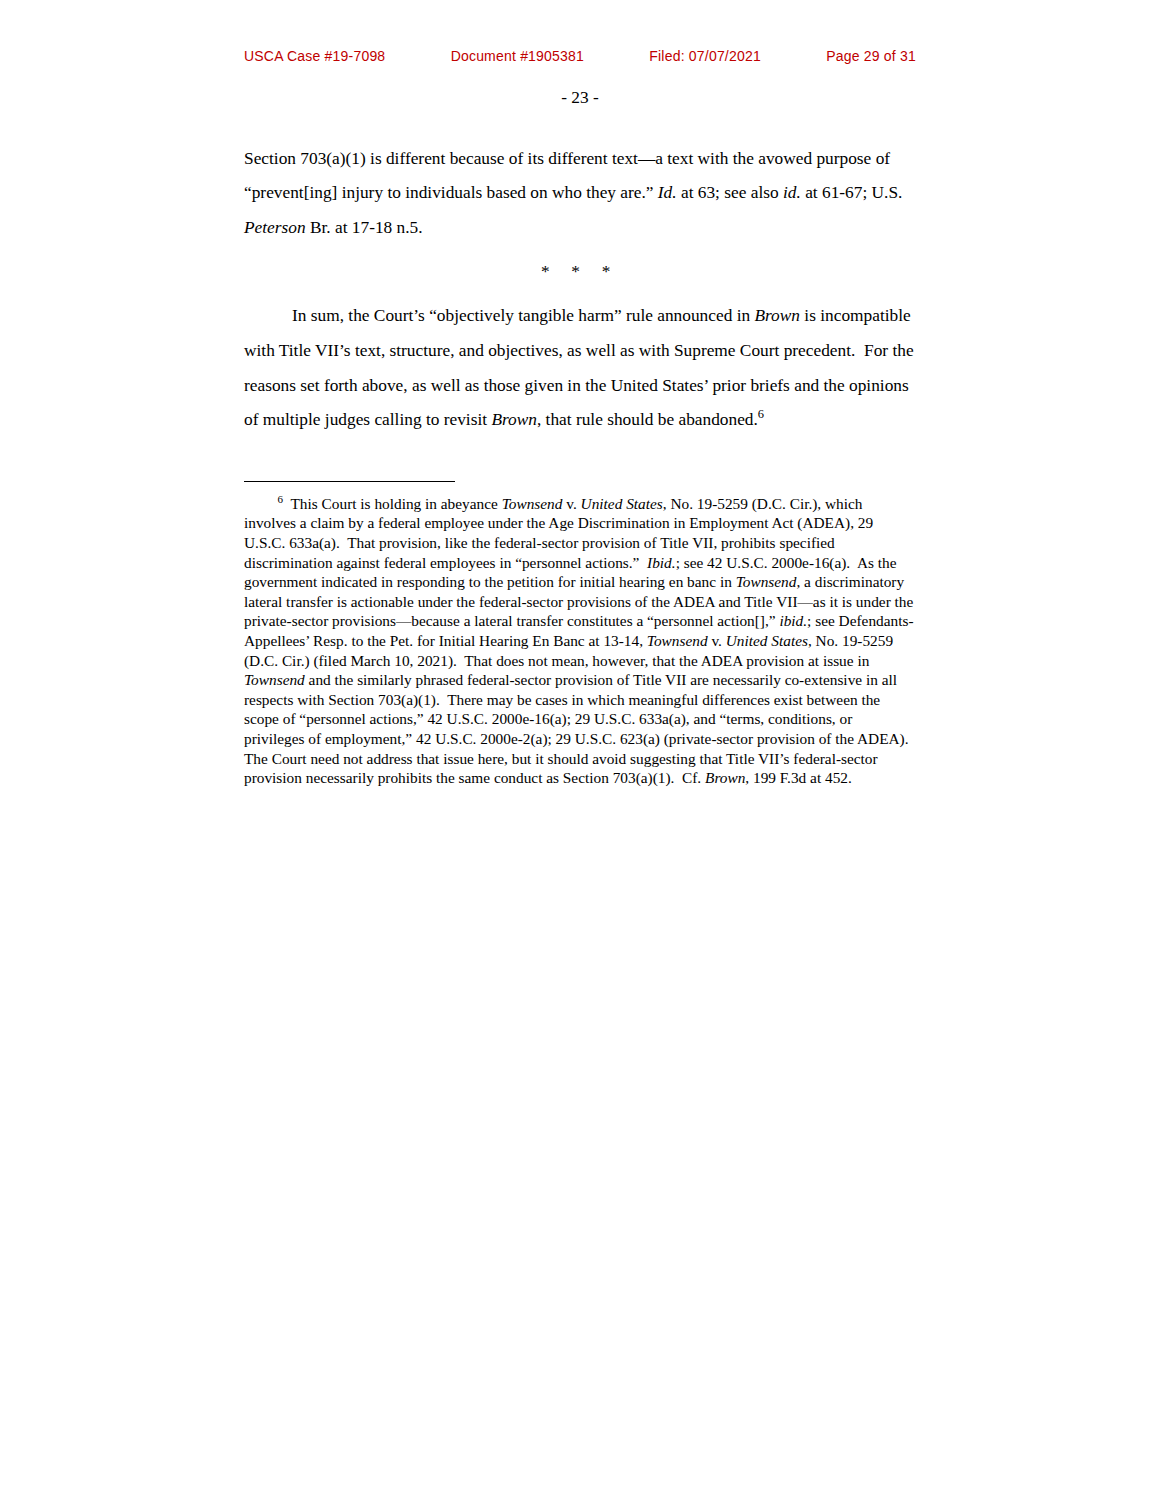USCA Case #19-7098 Document #1905381 Filed: 07/07/2021 Page 29 of 31
- 23 -
Section 703(a)(1) is different because of its different text—a text with the avowed purpose of “prevent[ing] injury to individuals based on who they are.” Id. at 63; see also id. at 61-67; U.S. Peterson Br. at 17-18 n.5.
* * *
In sum, the Court’s “objectively tangible harm” rule announced in Brown is incompatible with Title VII’s text, structure, and objectives, as well as with Supreme Court precedent. For the reasons set forth above, as well as those given in the United States’ prior briefs and the opinions of multiple judges calling to revisit Brown, that rule should be abandoned.6
6 This Court is holding in abeyance Townsend v. United States, No. 19-5259 (D.C. Cir.), which involves a claim by a federal employee under the Age Discrimination in Employment Act (ADEA), 29 U.S.C. 633a(a). That provision, like the federal-sector provision of Title VII, prohibits specified discrimination against federal employees in “personnel actions.” Ibid.; see 42 U.S.C. 2000e-16(a). As the government indicated in responding to the petition for initial hearing en banc in Townsend, a discriminatory lateral transfer is actionable under the federal-sector provisions of the ADEA and Title VII—as it is under the private-sector provisions—because a lateral transfer constitutes a “personnel action[],” ibid.; see Defendants-Appellees’ Resp. to the Pet. for Initial Hearing En Banc at 13-14, Townsend v. United States, No. 19-5259 (D.C. Cir.) (filed March 10, 2021). That does not mean, however, that the ADEA provision at issue in Townsend and the similarly phrased federal-sector provision of Title VII are necessarily co-extensive in all respects with Section 703(a)(1). There may be cases in which meaningful differences exist between the scope of “personnel actions,” 42 U.S.C. 2000e-16(a); 29 U.S.C. 633a(a), and “terms, conditions, or privileges of employment,” 42 U.S.C. 2000e-2(a); 29 U.S.C. 623(a) (private-sector provision of the ADEA). The Court need not address that issue here, but it should avoid suggesting that Title VII’s federal-sector provision necessarily prohibits the same conduct as Section 703(a)(1). Cf. Brown, 199 F.3d at 452.